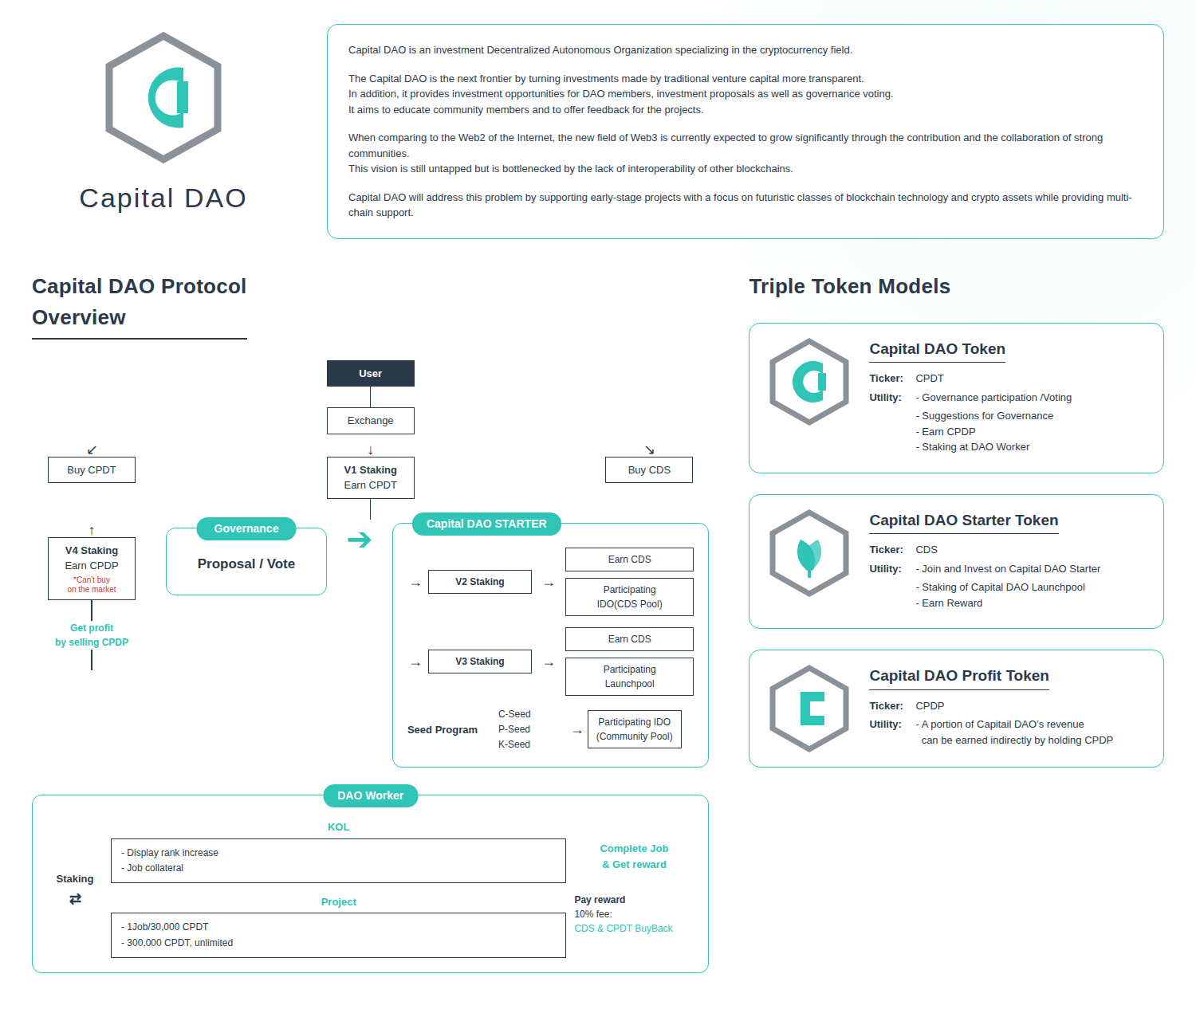Capital DAO
Capital DAO is an investment Decentralized Autonomous Organization specializing in the cryptocurrency field.
The Capital DAO is the next frontier by turning investments made by traditional venture capital more transparent.
In addition, it provides investment opportunities for DAO members, investment proposals as well as governance voting.
It aims to educate community members and to offer feedback for the projects.
When comparing to the Web2 of the Internet, the new field of Web3 is currently expected to grow significantly through the contribution and the collaboration of strong communities.
This vision is still untapped but is bottlenecked by the lack of interoperability of other blockchains.
Capital DAO will address this problem by supporting early-stage projects with a focus on futuristic classes of blockchain technology and crypto assets while providing multi-chain support.
Capital DAO ProtocolOverview
User
Exchange
↙
Buy CPDT
↓
V1 Staking Earn CPDT
↘
Buy CDS
↑
V4 Staking Earn CPDP *Can't buy
on the market
Get profit
by selling CPDP
Governance
Proposal / Vote
➔
Capital DAO STARTER
→
V2 Staking
→
Earn CDS
Participating
IDO(CDS Pool)
→
V3 Staking
→
Earn CDS
Participating
Launchpool
Seed Program
C-Seed
P-Seed
K-Seed
→
Participating IDO
(Community Pool)
DAO Worker
Staking
⇄
KOL
- Display rank increase
- Job collateral
Project
- 1Job/30,000 CPDT
- 300,000 CPDT, unlimited
Complete Job
& Get reward
Pay reward
10% fee:
CDS & CPDT BuyBack
Triple Token Models
Capital DAO Token
Ticker:
CPDT
Utility:
- Governance participation /Voting
Suggestions for Governance
Earn CPDP
Staking at DAO Worker
Capital DAO Starter Token
Ticker:
CDS
Utility:
- Join and Invest on Capital DAO Starter
Staking of Capital DAO Launchpool
Earn Reward
Capital DAO Profit Token
Ticker:
CPDP
Utility:
- A portion of Capitail DAO's revenue
can be earned indirectly by holding CPDP